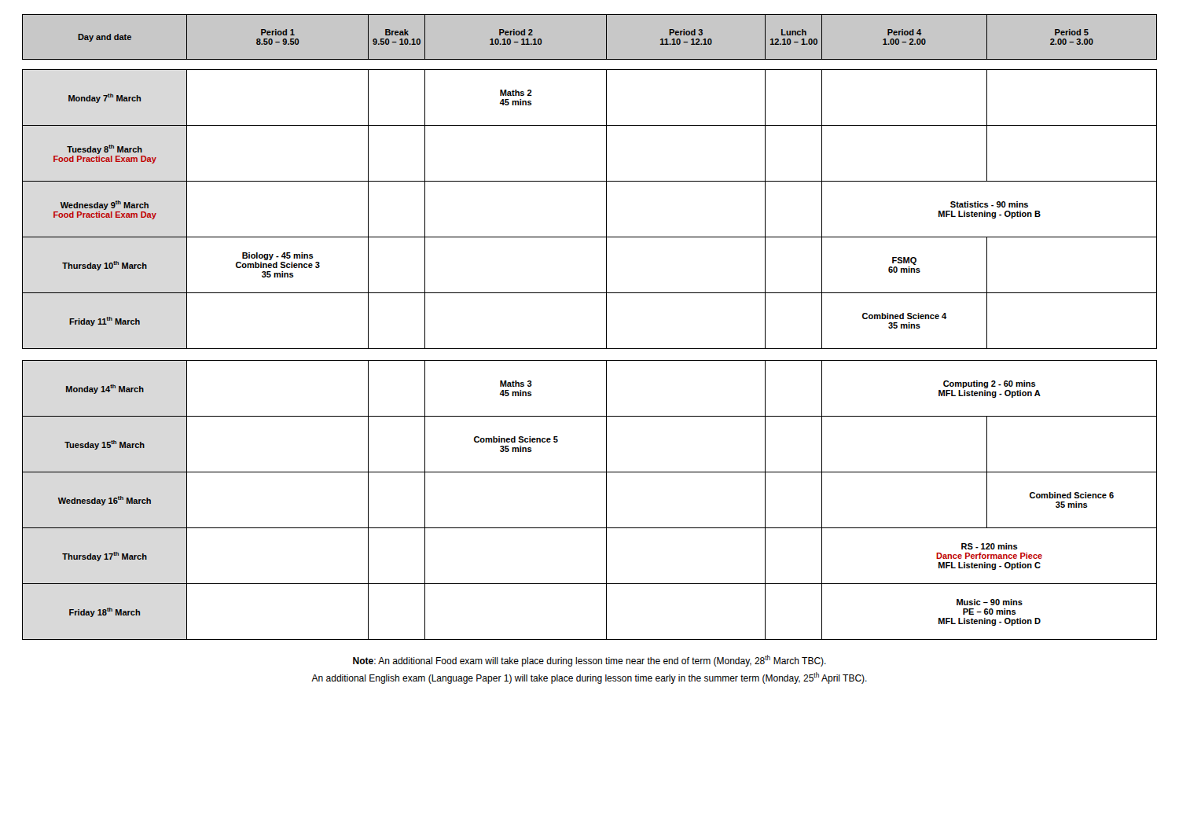| Day and date | Period 1 8.50 – 9.50 | Break 9.50 – 10.10 | Period 2 10.10 – 11.10 | Period 3 11.10 – 12.10 | Lunch 12.10 – 1.00 | Period 4 1.00 – 2.00 | Period 5 2.00 – 3.00 |
| --- | --- | --- | --- | --- | --- | --- | --- |
| Monday 7 th March | | | Maths 2 45 mins | | | | |
| Tuesday 8 th March Food Practical Exam Day | | | | | | | |
| Wednesday 9 th March Food Practical Exam Day | | | | | | Statistics - 90 mins MFL Listening - Option B |
| Thursday 10 th March | Biology - 45 mins Combined Science 3 35 mins | | | | | FSMQ 60 mins | |
| Friday 11 th March | | | | | | Combined Science 4 35 mins | |
| Monday 14 th March | | | Maths 3 45 mins | | | Computing 2 - 60 mins MFL Listening - Option A |
| Tuesday 15 th March | | | Combined Science 5 35 mins | | | | |
| Wednesday 16 th March | | | | | | | Combined Science 6 35 mins |
| Thursday 17 th March | | | | | | RS - 120 mins Dance Performance Piece MFL Listening - Option C |
| Friday 18 th March | | | | | | Music – 90 mins PE – 60 mins MFL Listening - Option D |
Note: An additional Food exam will take place during lesson time near the end of term (Monday, 28th March TBC).
An additional English exam (Language Paper 1) will take place during lesson time early in the summer term (Monday, 25th April TBC).